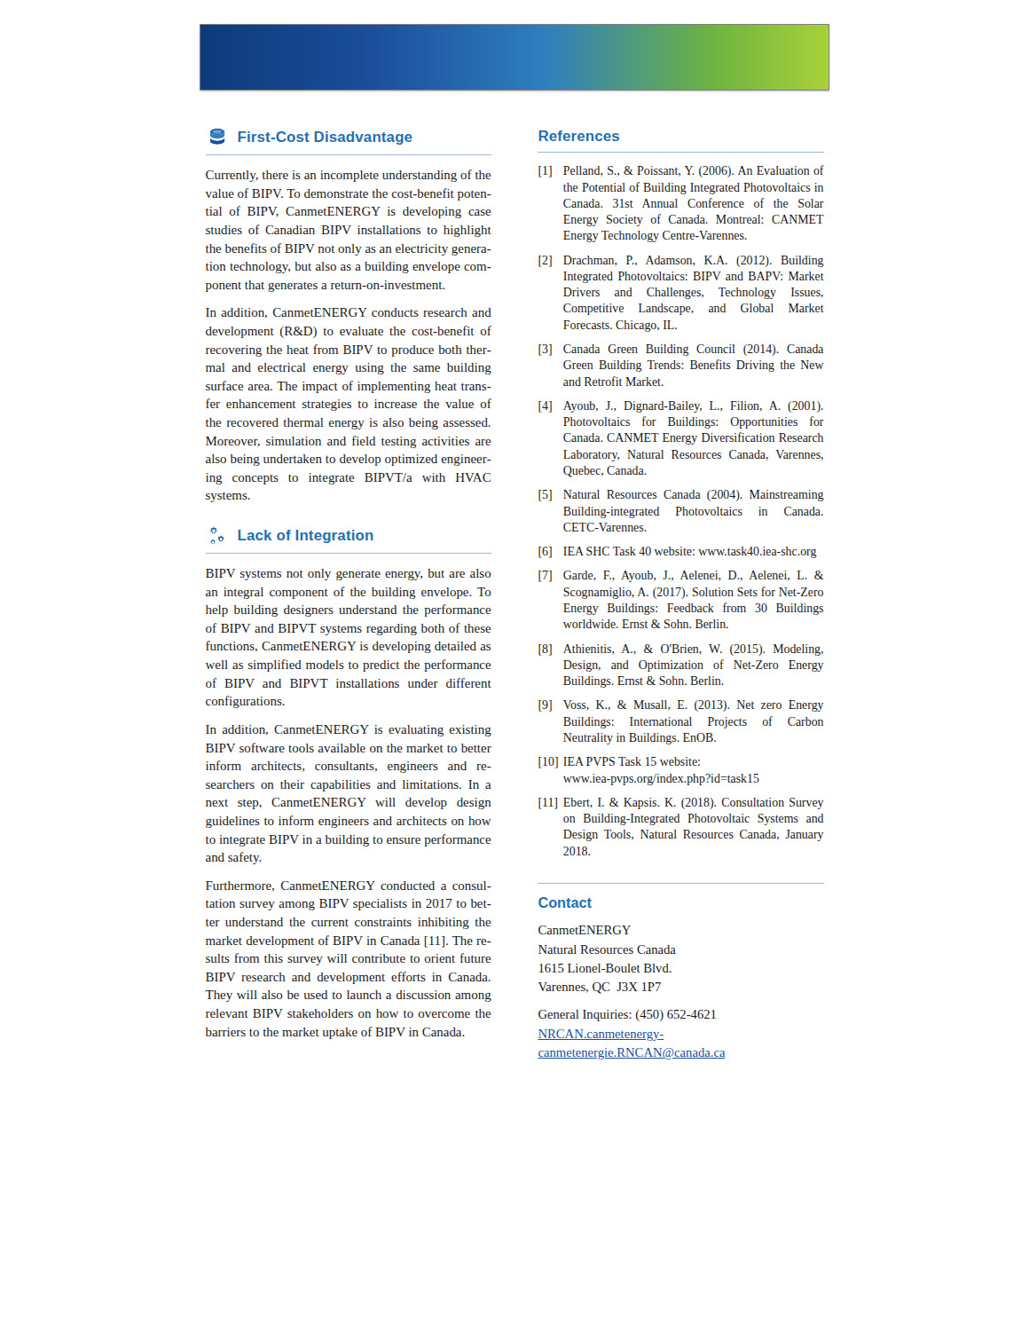First-Cost Disadvantage
Currently, there is an incomplete understanding of the value of BIPV. To demonstrate the cost-benefit potential of BIPV, CanmetENERGY is developing case studies of Canadian BIPV installations to highlight the benefits of BIPV not only as an electricity generation technology, but also as a building envelope component that generates a return-on-investment.
In addition, CanmetENERGY conducts research and development (R&D) to evaluate the cost-benefit of recovering the heat from BIPV to produce both thermal and electrical energy using the same building surface area. The impact of implementing heat transfer enhancement strategies to increase the value of the recovered thermal energy is also being assessed. Moreover, simulation and field testing activities are also being undertaken to develop optimized engineering concepts to integrate BIPVT/a with HVAC systems.
Lack of Integration
BIPV systems not only generate energy, but are also an integral component of the building envelope. To help building designers understand the performance of BIPV and BIPVT systems regarding both of these functions, CanmetENERGY is developing detailed as well as simplified models to predict the performance of BIPV and BIPVT installations under different configurations.
In addition, CanmetENERGY is evaluating existing BIPV software tools available on the market to better inform architects, consultants, engineers and researchers on their capabilities and limitations. In a next step, CanmetENERGY will develop design guidelines to inform engineers and architects on how to integrate BIPV in a building to ensure performance and safety.
Furthermore, CanmetENERGY conducted a consultation survey among BIPV specialists in 2017 to better understand the current constraints inhibiting the market development of BIPV in Canada [11]. The results from this survey will contribute to orient future BIPV research and development efforts in Canada. They will also be used to launch a discussion among relevant BIPV stakeholders on how to overcome the barriers to the market uptake of BIPV in Canada.
References
[1] Pelland, S., & Poissant, Y. (2006). An Evaluation of the Potential of Building Integrated Photovoltaics in Canada. 31st Annual Conference of the Solar Energy Society of Canada. Montreal: CANMET Energy Technology Centre-Varennes.
[2] Drachman, P., Adamson, K.A. (2012). Building Integrated Photovoltaics: BIPV and BAPV: Market Drivers and Challenges, Technology Issues, Competitive Landscape, and Global Market Forecasts. Chicago, IL.
[3] Canada Green Building Council (2014). Canada Green Building Trends: Benefits Driving the New and Retrofit Market.
[4] Ayoub, J., Dignard-Bailey, L., Filion, A. (2001). Photovoltaics for Buildings: Opportunities for Canada. CANMET Energy Diversification Research Laboratory, Natural Resources Canada, Varennes, Quebec, Canada.
[5] Natural Resources Canada (2004). Mainstreaming Building-integrated Photovoltaics in Canada. CETC-Varennes.
[6] IEA SHC Task 40 website: www.task40.iea-shc.org
[7] Garde, F., Ayoub, J., Aelenei, D., Aelenei, L. & Scognamiglio, A. (2017). Solution Sets for Net-Zero Energy Buildings: Feedback from 30 Buildings worldwide. Ernst & Sohn. Berlin.
[8] Athienitis, A., & O'Brien, W. (2015). Modeling, Design, and Optimization of Net-Zero Energy Buildings. Ernst & Sohn. Berlin.
[9] Voss, K., & Musall, E. (2013). Net zero Energy Buildings: International Projects of Carbon Neutrality in Buildings. EnOB.
[10] IEA PVPS Task 15 website:
www.iea-pvps.org/index.php?id=task15
[11] Ebert, I. & Kapsis. K. (2018). Consultation Survey on Building-Integrated Photovoltaic Systems and Design Tools, Natural Resources Canada, January 2018.
Contact
CanmetENERGY
Natural Resources Canada
1615 Lionel-Boulet Blvd.
Varennes, QC J3X 1P7
General Inquiries: (450) 652-4621
NRCAN.canmetenergy-
canmetenergie.RNCAN@canada.ca